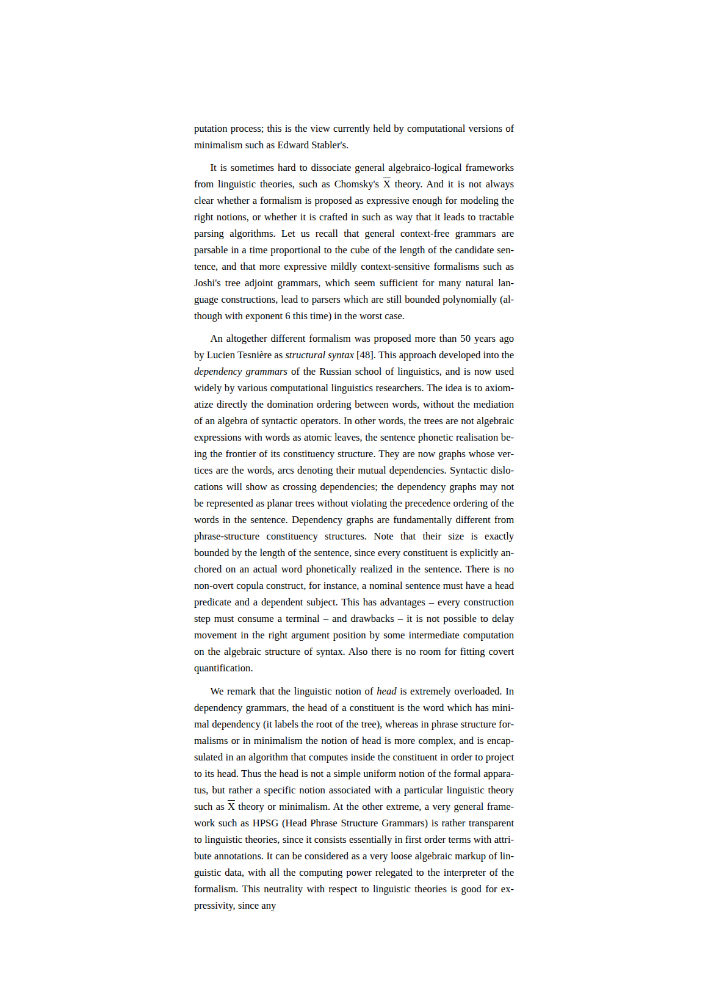putation process; this is the view currently held by computational versions of minimalism such as Edward Stabler's.
It is sometimes hard to dissociate general algebraico-logical frameworks from linguistic theories, such as Chomsky's X theory. And it is not always clear whether a formalism is proposed as expressive enough for modeling the right notions, or whether it is crafted in such as way that it leads to tractable parsing algorithms. Let us recall that general context-free grammars are parsable in a time proportional to the cube of the length of the candidate sentence, and that more expressive mildly context-sensitive formalisms such as Joshi's tree adjoint grammars, which seem sufficient for many natural language constructions, lead to parsers which are still bounded polynomially (although with exponent 6 this time) in the worst case.
An altogether different formalism was proposed more than 50 years ago by Lucien Tesnière as structural syntax [48]. This approach developed into the dependency grammars of the Russian school of linguistics, and is now used widely by various computational linguistics researchers. The idea is to axiomatize directly the domination ordering between words, without the mediation of an algebra of syntactic operators. In other words, the trees are not algebraic expressions with words as atomic leaves, the sentence phonetic realisation being the frontier of its constituency structure. They are now graphs whose vertices are the words, arcs denoting their mutual dependencies. Syntactic dislocations will show as crossing dependencies; the dependency graphs may not be represented as planar trees without violating the precedence ordering of the words in the sentence. Dependency graphs are fundamentally different from phrase-structure constituency structures. Note that their size is exactly bounded by the length of the sentence, since every constituent is explicitly anchored on an actual word phonetically realized in the sentence. There is no non-overt copula construct, for instance, a nominal sentence must have a head predicate and a dependent subject. This has advantages – every construction step must consume a terminal – and drawbacks – it is not possible to delay movement in the right argument position by some intermediate computation on the algebraic structure of syntax. Also there is no room for fitting covert quantification.
We remark that the linguistic notion of head is extremely overloaded. In dependency grammars, the head of a constituent is the word which has minimal dependency (it labels the root of the tree), whereas in phrase structure formalisms or in minimalism the notion of head is more complex, and is encapsulated in an algorithm that computes inside the constituent in order to project to its head. Thus the head is not a simple uniform notion of the formal apparatus, but rather a specific notion associated with a particular linguistic theory such as X theory or minimalism. At the other extreme, a very general framework such as HPSG (Head Phrase Structure Grammars) is rather transparent to linguistic theories, since it consists essentially in first order terms with attribute annotations. It can be considered as a very loose algebraic markup of linguistic data, with all the computing power relegated to the interpreter of the formalism. This neutrality with respect to linguistic theories is good for expressivity, since any